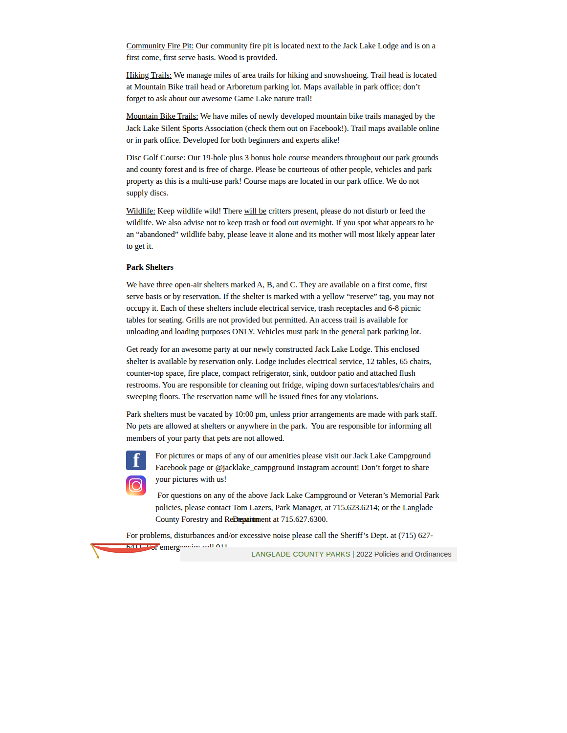Community Fire Pit: Our community fire pit is located next to the Jack Lake Lodge and is on a first come, first serve basis. Wood is provided.
Hiking Trails: We manage miles of area trails for hiking and snowshoeing. Trail head is located at Mountain Bike trail head or Arboretum parking lot. Maps available in park office; don’t forget to ask about our awesome Game Lake nature trail!
Mountain Bike Trails: We have miles of newly developed mountain bike trails managed by the Jack Lake Silent Sports Association (check them out on Facebook!). Trail maps available online or in park office. Developed for both beginners and experts alike!
Disc Golf Course: Our 19-hole plus 3 bonus hole course meanders throughout our park grounds and county forest and is free of charge. Please be courteous of other people, vehicles and park property as this is a multi-use park! Course maps are located in our park office. We do not supply discs.
Wildlife: Keep wildlife wild! There will be critters present, please do not disturb or feed the wildlife. We also advise not to keep trash or food out overnight. If you spot what appears to be an “abandoned” wildlife baby, please leave it alone and its mother will most likely appear later to get it.
Park Shelters
We have three open-air shelters marked A, B, and C. They are available on a first come, first serve basis or by reservation. If the shelter is marked with a yellow “reserve” tag, you may not occupy it. Each of these shelters include electrical service, trash receptacles and 6-8 picnic tables for seating. Grills are not provided but permitted. An access trail is available for unloading and loading purposes ONLY. Vehicles must park in the general park parking lot.
Get ready for an awesome party at our newly constructed Jack Lake Lodge. This enclosed shelter is available by reservation only. Lodge includes electrical service, 12 tables, 65 chairs, counter-top space, fire place, compact refrigerator, sink, outdoor patio and attached flush restrooms. You are responsible for cleaning out fridge, wiping down surfaces/tables/chairs and sweeping floors. The reservation name will be issued fines for any violations.
Park shelters must be vacated by 10:00 pm, unless prior arrangements are made with park staff. No pets are allowed at shelters or anywhere in the park. You are responsible for informing all members of your party that pets are not allowed.
f
For pictures or maps of any of our amenities please visit our Jack Lake Campground Facebook page or @jacklake_campground Instagram account! Don’t forget to share your pictures with us!
For questions on any of the above Jack Lake Campground or Veteran’s Memorial Park policies, please contact Tom Lazers, Park Manager, at 715.623.6214; or the Langlade County Forestry and Recreation Department at 715.627.6300.
For problems, disturbances and/or excessive noise please call the Sheriff’s Dept. at (715) 627-6411. For emergencies call 911.
LANGLADE COUNTY PARKS | 2022 Policies and Ordinances